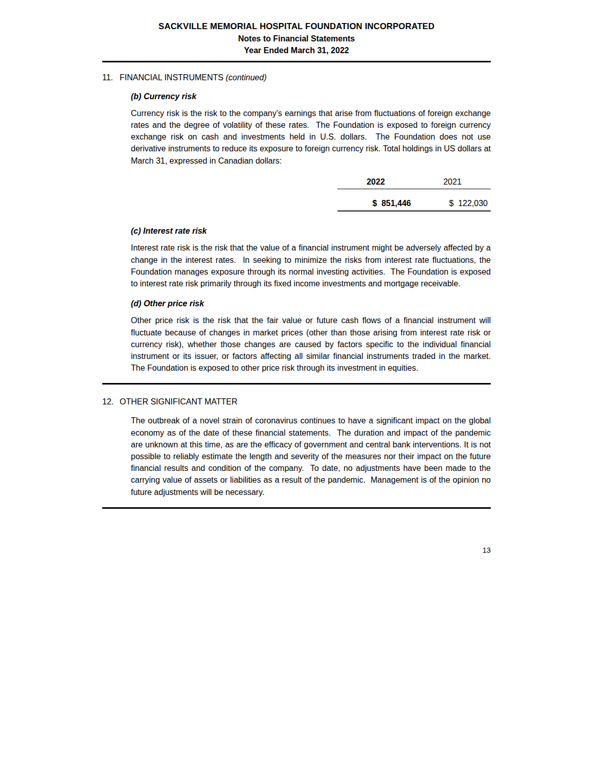SACKVILLE MEMORIAL HOSPITAL FOUNDATION INCORPORATED
Notes to Financial Statements
Year Ended March 31, 2022
11. FINANCIAL INSTRUMENTS (continued)
(b) Currency risk
Currency risk is the risk to the company's earnings that arise from fluctuations of foreign exchange rates and the degree of volatility of these rates. The Foundation is exposed to foreign currency exchange risk on cash and investments held in U.S. dollars. The Foundation does not use derivative instruments to reduce its exposure to foreign currency risk. Total holdings in US dollars at March 31, expressed in Canadian dollars:
| 2022 | 2021 |
| $ 851,446 | $ 122,030 |
(c) Interest rate risk
Interest rate risk is the risk that the value of a financial instrument might be adversely affected by a change in the interest rates. In seeking to minimize the risks from interest rate fluctuations, the Foundation manages exposure through its normal investing activities. The Foundation is exposed to interest rate risk primarily through its fixed income investments and mortgage receivable.
(d) Other price risk
Other price risk is the risk that the fair value or future cash flows of a financial instrument will fluctuate because of changes in market prices (other than those arising from interest rate risk or currency risk), whether those changes are caused by factors specific to the individual financial instrument or its issuer, or factors affecting all similar financial instruments traded in the market. The Foundation is exposed to other price risk through its investment in equities.
12. OTHER SIGNIFICANT MATTER
The outbreak of a novel strain of coronavirus continues to have a significant impact on the global economy as of the date of these financial statements. The duration and impact of the pandemic are unknown at this time, as are the efficacy of government and central bank interventions. It is not possible to reliably estimate the length and severity of the measures nor their impact on the future financial results and condition of the company. To date, no adjustments have been made to the carrying value of assets or liabilities as a result of the pandemic. Management is of the opinion no future adjustments will be necessary.
13